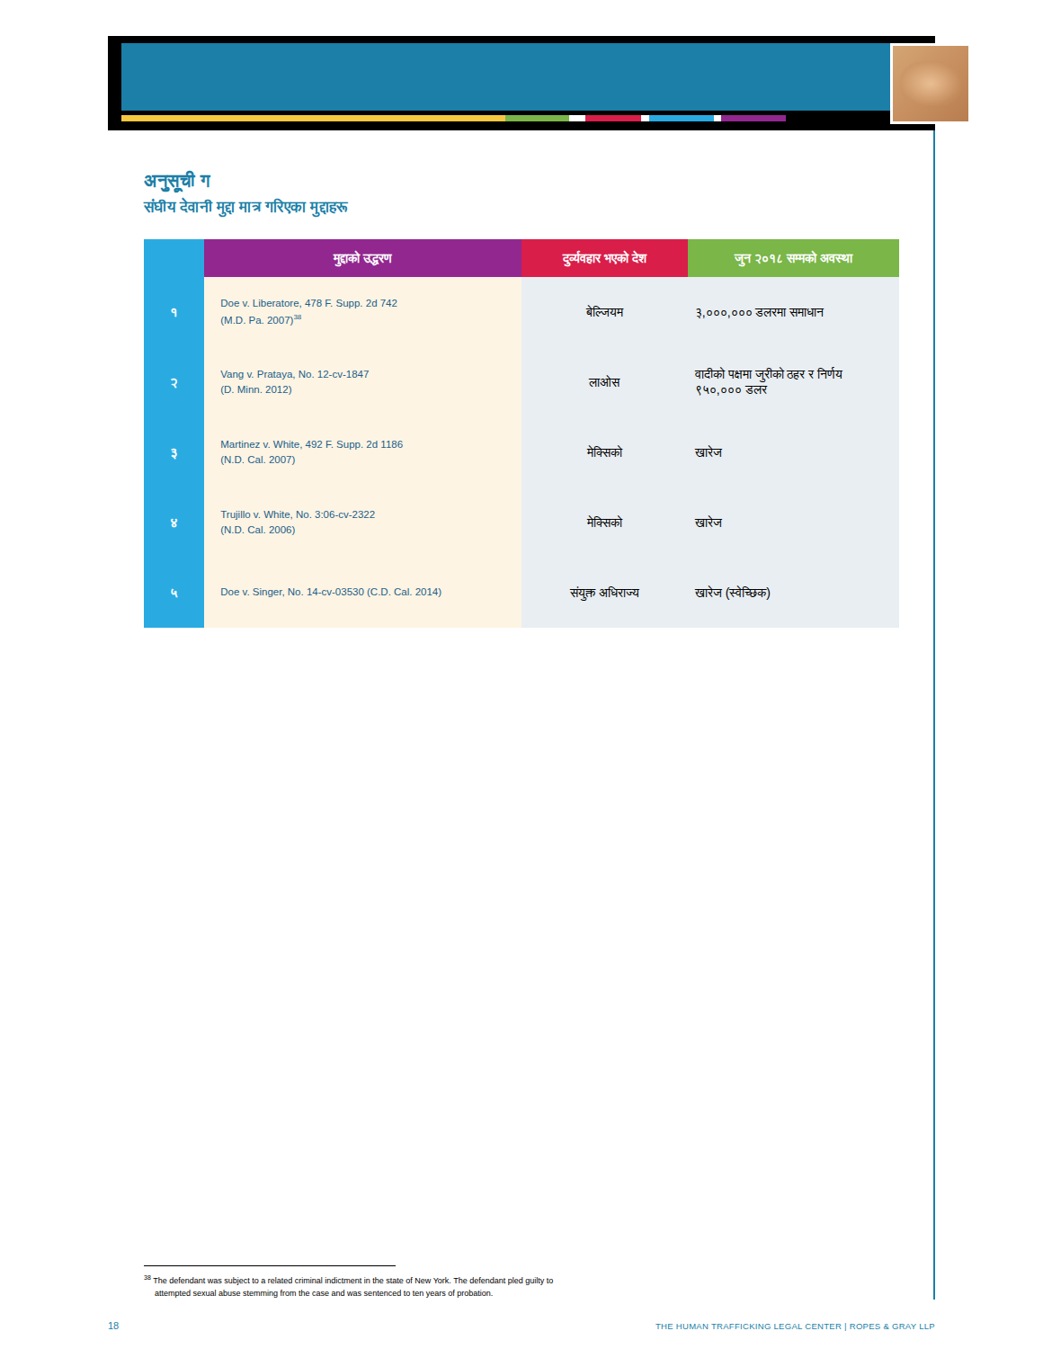अनुसूची ग
संघीय देवानी मुद्दा मात्र गरिएका मुद्दाहरू
| | मुद्दाको उद्धरण | दुर्व्यवहार भएको देश | जुन २०१८ सम्मको अवस्था |
| --- | --- | --- | --- |
| १ | Doe v. Liberatore, 478 F. Supp. 2d 742 (M.D. Pa. 2007) 38 | बेल्जियम | ३,०००,००० डलरमा समाधान |
| २ | Vang v. Prataya, No. 12-cv-1847 (D. Minn. 2012) | लाओस | वादीको पक्षमा जुरीको ठहर र निर्णय ९५०,००० डलर |
| ३ | Martinez v. White, 492 F. Supp. 2d 1186 (N.D. Cal. 2007) | मेक्सिको | खारेज |
| ४ | Trujillo v. White, No. 3:06-cv-2322 (N.D. Cal. 2006) | मेक्सिको | खारेज |
| ५ | Doe v. Singer, No. 14-cv-03530 (C.D. Cal. 2014) | संयुक्त अधिराज्य | खारेज (स्वेच्छिक) |
38 The defendant was subject to a related criminal indictment in the state of New York. The defendant pled guilty to
attempted sexual abuse stemming from the case and was sentenced to ten years of probation.
18
THE HUMAN TRAFFICKING LEGAL CENTER | ROPES & GRAY LLP